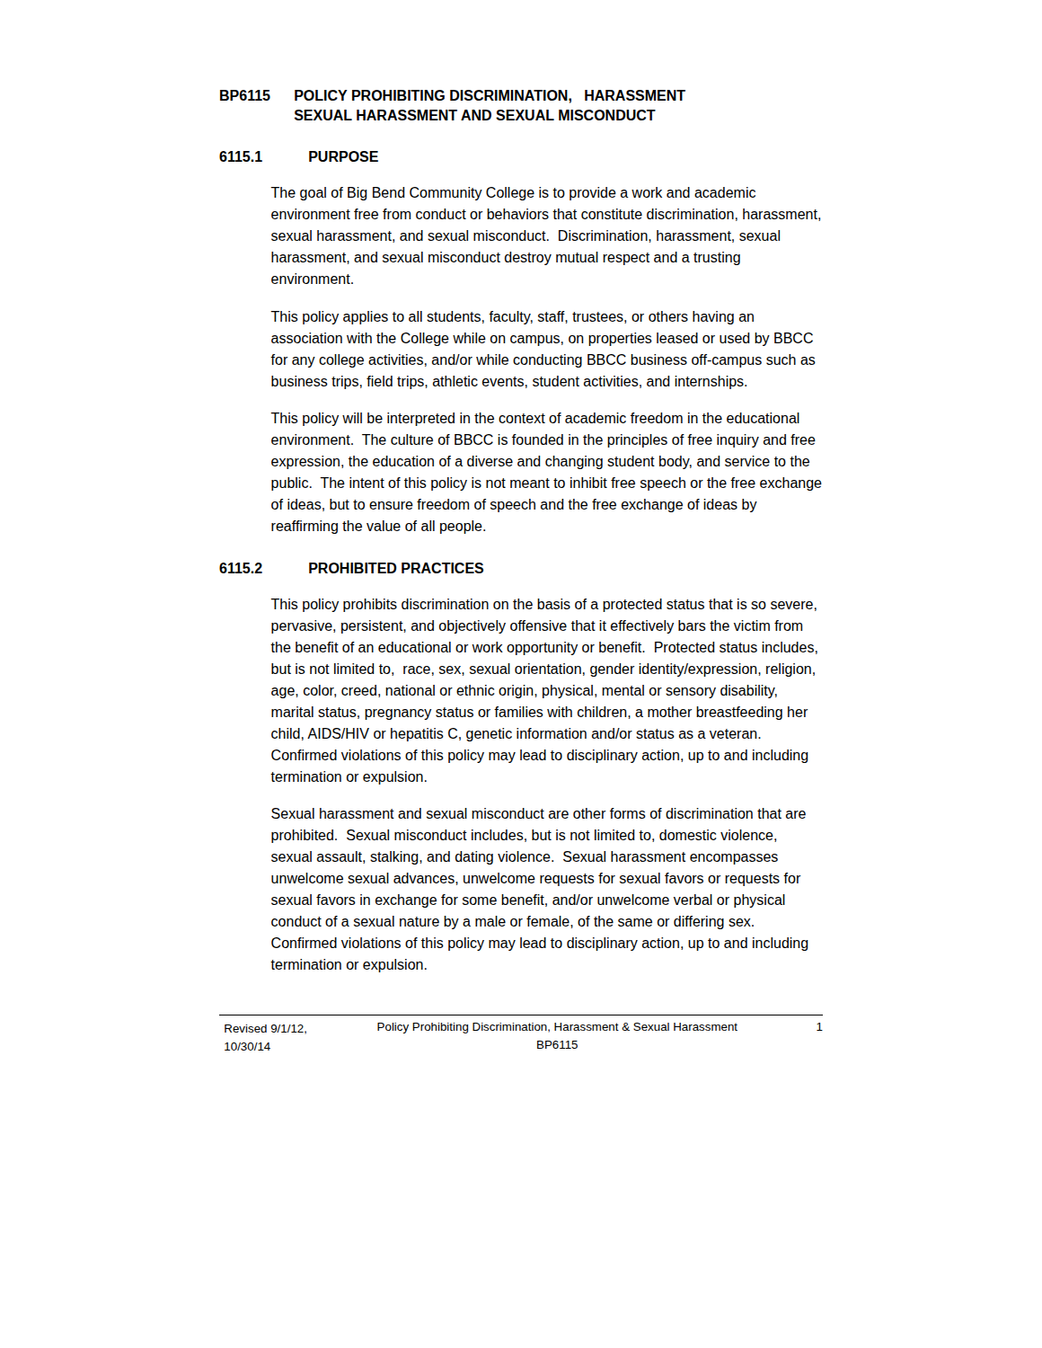BP6115 POLICY PROHIBITING DISCRIMINATION, HARASSMENT SEXUAL HARASSMENT AND SEXUAL MISCONDUCT
6115.1 PURPOSE
The goal of Big Bend Community College is to provide a work and academic environment free from conduct or behaviors that constitute discrimination, harassment, sexual harassment, and sexual misconduct. Discrimination, harassment, sexual harassment, and sexual misconduct destroy mutual respect and a trusting environment.
This policy applies to all students, faculty, staff, trustees, or others having an association with the College while on campus, on properties leased or used by BBCC for any college activities, and/or while conducting BBCC business off-campus such as business trips, field trips, athletic events, student activities, and internships.
This policy will be interpreted in the context of academic freedom in the educational environment. The culture of BBCC is founded in the principles of free inquiry and free expression, the education of a diverse and changing student body, and service to the public. The intent of this policy is not meant to inhibit free speech or the free exchange of ideas, but to ensure freedom of speech and the free exchange of ideas by reaffirming the value of all people.
6115.2 PROHIBITED PRACTICES
This policy prohibits discrimination on the basis of a protected status that is so severe, pervasive, persistent, and objectively offensive that it effectively bars the victim from the benefit of an educational or work opportunity or benefit. Protected status includes, but is not limited to, race, sex, sexual orientation, gender identity/expression, religion, age, color, creed, national or ethnic origin, physical, mental or sensory disability, marital status, pregnancy status or families with children, a mother breastfeeding her child, AIDS/HIV or hepatitis C, genetic information and/or status as a veteran. Confirmed violations of this policy may lead to disciplinary action, up to and including termination or expulsion.
Sexual harassment and sexual misconduct are other forms of discrimination that are prohibited. Sexual misconduct includes, but is not limited to, domestic violence, sexual assault, stalking, and dating violence. Sexual harassment encompasses unwelcome sexual advances, unwelcome requests for sexual favors or requests for sexual favors in exchange for some benefit, and/or unwelcome verbal or physical conduct of a sexual nature by a male or female, of the same or differing sex. Confirmed violations of this policy may lead to disciplinary action, up to and including termination or expulsion.
| Revised 9/1/12, 10/30/14 | Policy Prohibiting Discrimination, Harassment & Sexual Harassment BP6115 | 1 |